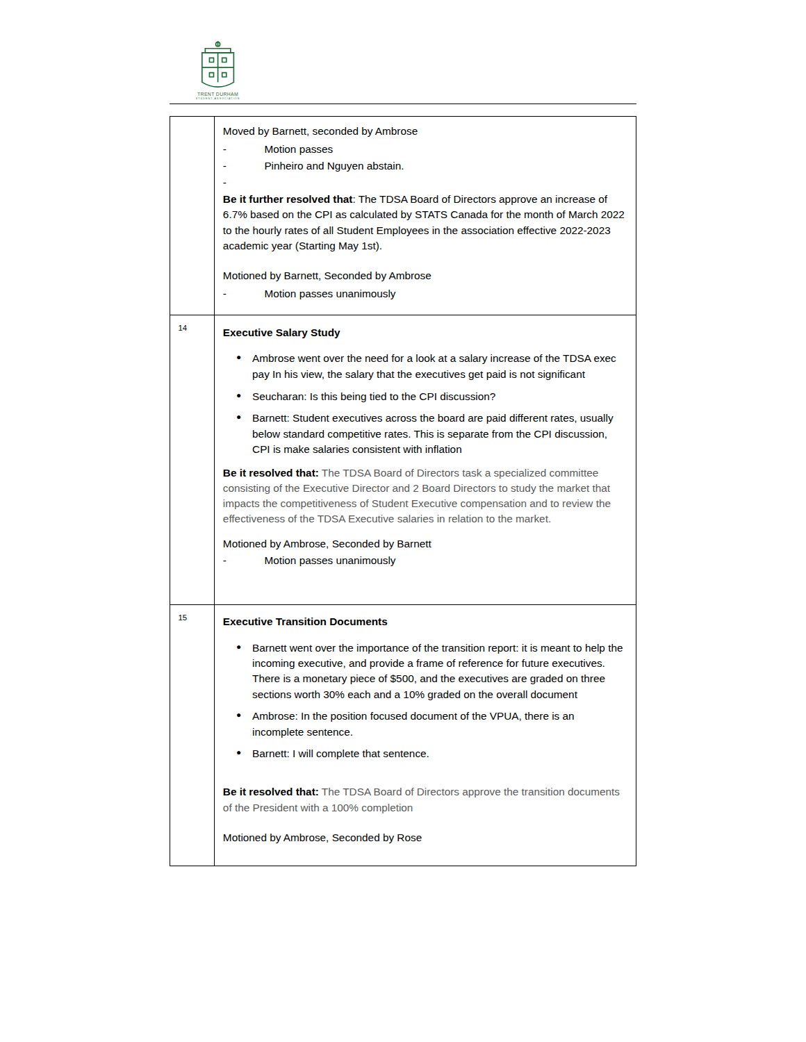TRENT DURHAM STUDENT ASSOCIATION
| | Moved by Barnett, seconded by Ambrose - Motion passes - Pinheiro and Nguyen abstain. - Be it further resolved that : The TDSA Board of Directors approve an increase of 6.7% based on the CPI as calculated by STATS Canada for the month of March 2022 to the hourly rates of all Student Employees in the association effective 2022-2023 academic year (Starting May 1st). Motioned by Barnett, Seconded by Ambrose - Motion passes unanimously |
| 14 | Executive Salary Study Ambrose went over the need for a look at a salary increase of the TDSA exec pay In his view, the salary that the executives get paid is not significant Seucharan: Is this being tied to the CPI discussion? Barnett: Student executives across the board are paid different rates, usually below standard competitive rates. This is separate from the CPI discussion, CPI is make salaries consistent with inflation Be it resolved that: The TDSA Board of Directors task a specialized committee consisting of the Executive Director and 2 Board Directors to study the market that impacts the competitiveness of Student Executive compensation and to review the effectiveness of the TDSA Executive salaries in relation to the market. Motioned by Ambrose, Seconded by Barnett - Motion passes unanimously |
| 15 | Executive Transition Documents Barnett went over the importance of the transition report: it is meant to help the incoming executive, and provide a frame of reference for future executives. There is a monetary piece of $500, and the executives are graded on three sections worth 30% each and a 10% graded on the overall document Ambrose: In the position focused document of the VPUA, there is an incomplete sentence. Barnett: I will complete that sentence. Be it resolved that: The TDSA Board of Directors approve the transition documents of the President with a 100% completion Motioned by Ambrose, Seconded by Rose |